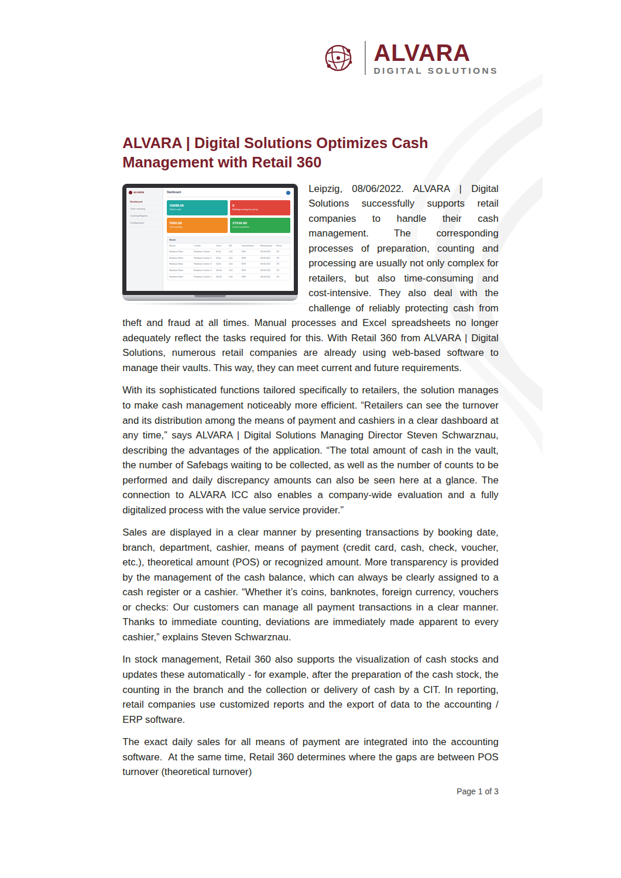ALVARA
DIGITAL SOLUTIONS
ALVARA | Digital Solutions Optimizes Cash Management with Retail 360
ALVARA
Dashboard
Cash counting
Cashing Reports
Configuration
Dashboard
10988.00 Total in vault
3 Safebags waiting for pickup
7000.00 Cash pending
17310.00 Counts to perform
Stock
Branch Cashier Count Diff. Denomination Booking date Status
Hardware Store Hardware Cashier 10.000.00 EUR 08.06.2022 OK
Hardware Store Hardware Cashier 220.000.00 EUR 08.06.2022 OK
Hardware Store Hardware Cashier 350.000.00 EUR 08.06.2022 OK
Hardware Store Hardware Cashier 4100.000.00 EUR 08.06.2022 OK
Hardware Store Hardware Cashier 5200.000.00 EUR 08.06.2022 OK
Leipzig, 08/06/2022. ALVARA | Digital Solutions successfully supports retail companies to handle their cash management. The corresponding processes of preparation, counting and processing are usually not only complex for retailers, but also time-consuming and cost-intensive. They also deal with the challenge of reliably protecting cash from theft and fraud at all times. Manual processes and Excel spreadsheets no longer adequately reflect the tasks required for this. With Retail 360 from ALVARA | Digital Solutions, numerous retail companies are already using web-based software to manage their vaults. This way, they can meet current and future requirements.
With its sophisticated functions tailored specifically to retailers, the solution manages to make cash management noticeably more efficient. “Retailers can see the turnover and its distribution among the means of payment and cashiers in a clear dashboard at any time,” says ALVARA | Digital Solutions Managing Director Steven Schwarznau, describing the advantages of the application. “The total amount of cash in the vault, the number of Safebags waiting to be collected, as well as the number of counts to be performed and daily discrepancy amounts can also be seen here at a glance. The connection to ALVARA ICC also enables a company-wide evaluation and a fully digitalized process with the value service provider.”
Sales are displayed in a clear manner by presenting transactions by booking date, branch, department, cashier, means of payment (credit card, cash, check, voucher, etc.), theoretical amount (POS) or recognized amount. More transparency is provided by the management of the cash balance, which can always be clearly assigned to a cash register or a cashier. “Whether it’s coins, banknotes, foreign currency, vouchers or checks: Our customers can manage all payment transactions in a clear manner. Thanks to immediate counting, deviations are immediately made apparent to every cashier,” explains Steven Schwarznau.
In stock management, Retail 360 also supports the visualization of cash stocks and updates these automatically - for example, after the preparation of the cash stock, the counting in the branch and the collection or delivery of cash by a CIT. In reporting, retail companies use customized reports and the export of data to the accounting / ERP software.
The exact daily sales for all means of payment are integrated into the accounting software. At the same time, Retail 360 determines where the gaps are between POS turnover (theoretical turnover)
Page 1 of 3